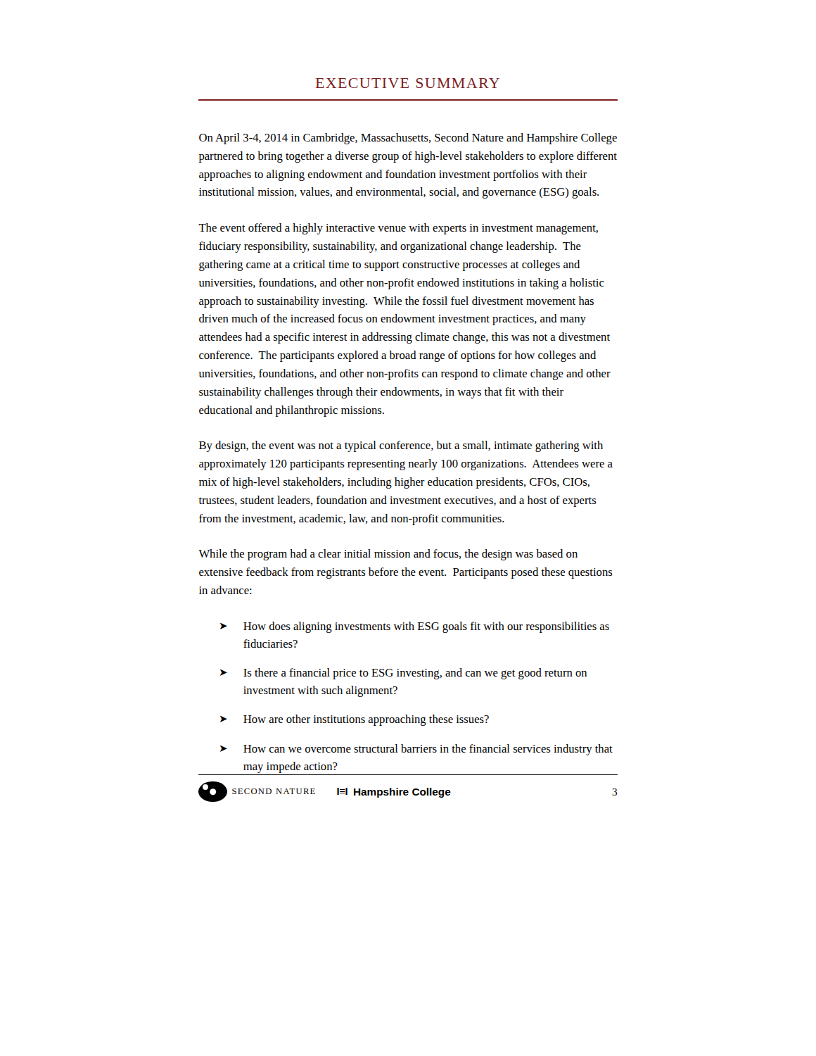EXECUTIVE SUMMARY
On April 3-4, 2014 in Cambridge, Massachusetts, Second Nature and Hampshire College partnered to bring together a diverse group of high-level stakeholders to explore different approaches to aligning endowment and foundation investment portfolios with their institutional mission, values, and environmental, social, and governance (ESG) goals.
The event offered a highly interactive venue with experts in investment management, fiduciary responsibility, sustainability, and organizational change leadership. The gathering came at a critical time to support constructive processes at colleges and universities, foundations, and other non-profit endowed institutions in taking a holistic approach to sustainability investing. While the fossil fuel divestment movement has driven much of the increased focus on endowment investment practices, and many attendees had a specific interest in addressing climate change, this was not a divestment conference. The participants explored a broad range of options for how colleges and universities, foundations, and other non-profits can respond to climate change and other sustainability challenges through their endowments, in ways that fit with their educational and philanthropic missions.
By design, the event was not a typical conference, but a small, intimate gathering with approximately 120 participants representing nearly 100 organizations. Attendees were a mix of high-level stakeholders, including higher education presidents, CFOs, CIOs, trustees, student leaders, foundation and investment executives, and a host of experts from the investment, academic, law, and non-profit communities.
While the program had a clear initial mission and focus, the design was based on extensive feedback from registrants before the event. Participants posed these questions in advance:
How does aligning investments with ESG goals fit with our responsibilities as fiduciaries?
Is there a financial price to ESG investing, and can we get good return on investment with such alignment?
How are other institutions approaching these issues?
How can we overcome structural barriers in the financial services industry that may impede action?
SECOND NATURE
I≡I
Hampshire College
3